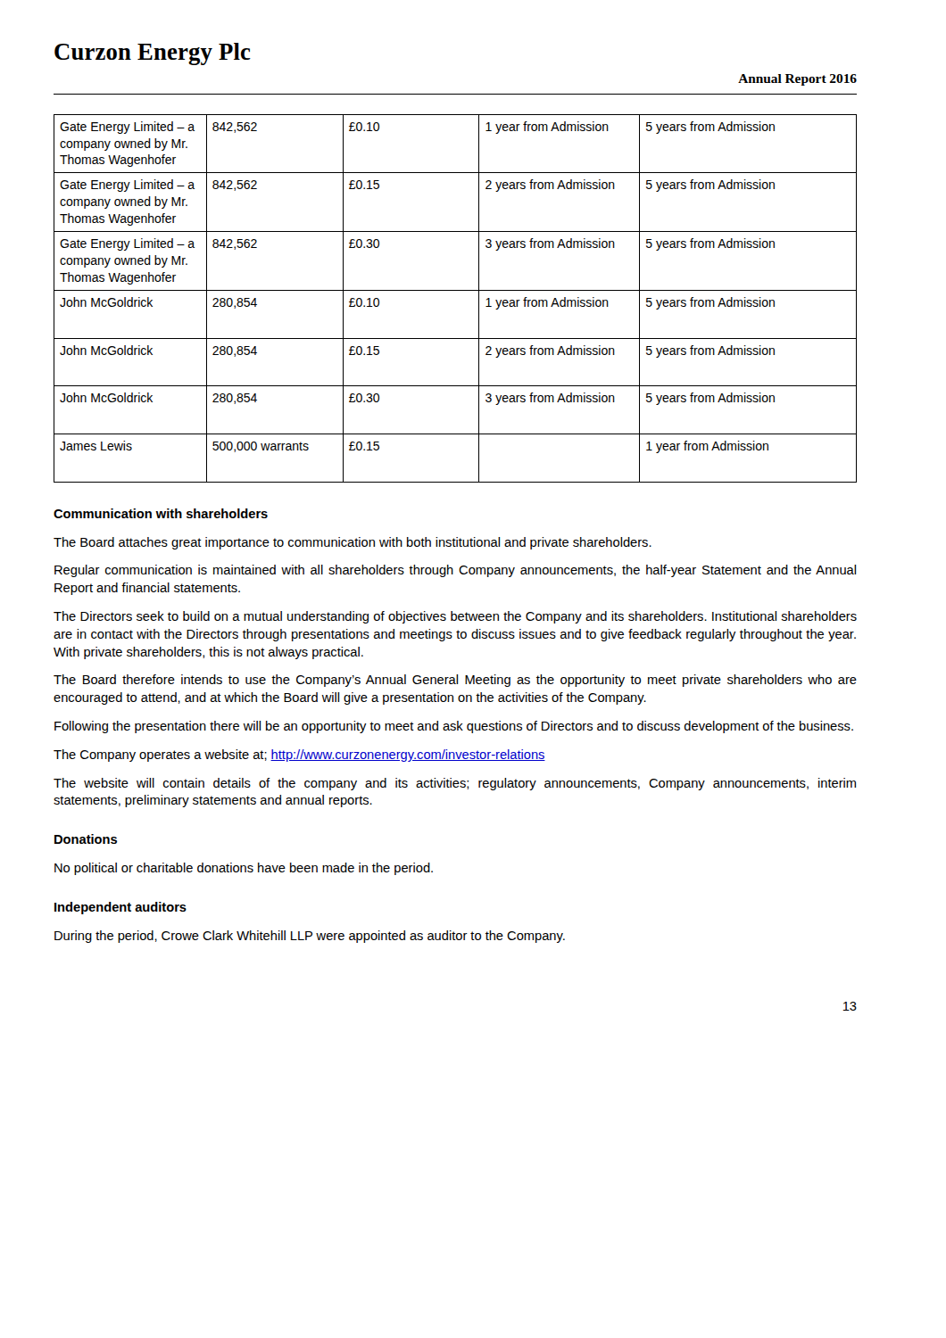Curzon Energy Plc
Annual Report 2016
| Gate Energy Limited – a company owned by Mr. Thomas Wagenhofer | 842,562 | £0.10 | 1 year from Admission | 5 years from Admission |
| Gate Energy Limited – a company owned by Mr. Thomas Wagenhofer | 842,562 | £0.15 | 2 years from Admission | 5 years from Admission |
| Gate Energy Limited – a company owned by Mr. Thomas Wagenhofer | 842,562 | £0.30 | 3 years from Admission | 5 years from Admission |
| John McGoldrick | 280,854 | £0.10 | 1 year from Admission | 5 years from Admission |
| John McGoldrick | 280,854 | £0.15 | 2 years from Admission | 5 years from Admission |
| John McGoldrick | 280,854 | £0.30 | 3 years from Admission | 5 years from Admission |
| James Lewis | 500,000 warrants | £0.15 | | 1 year from Admission |
Communication with shareholders
The Board attaches great importance to communication with both institutional and private shareholders.
Regular communication is maintained with all shareholders through Company announcements, the half-year Statement and the Annual Report and financial statements.
The Directors seek to build on a mutual understanding of objectives between the Company and its shareholders. Institutional shareholders are in contact with the Directors through presentations and meetings to discuss issues and to give feedback regularly throughout the year. With private shareholders, this is not always practical.
The Board therefore intends to use the Company’s Annual General Meeting as the opportunity to meet private shareholders who are encouraged to attend, and at which the Board will give a presentation on the activities of the Company.
Following the presentation there will be an opportunity to meet and ask questions of Directors and to discuss development of the business.
The Company operates a website at; http://www.curzonenergy.com/investor-relations
The website will contain details of the company and its activities; regulatory announcements, Company announcements, interim statements, preliminary statements and annual reports.
Donations
No political or charitable donations have been made in the period.
Independent auditors
During the period, Crowe Clark Whitehill LLP were appointed as auditor to the Company.
13